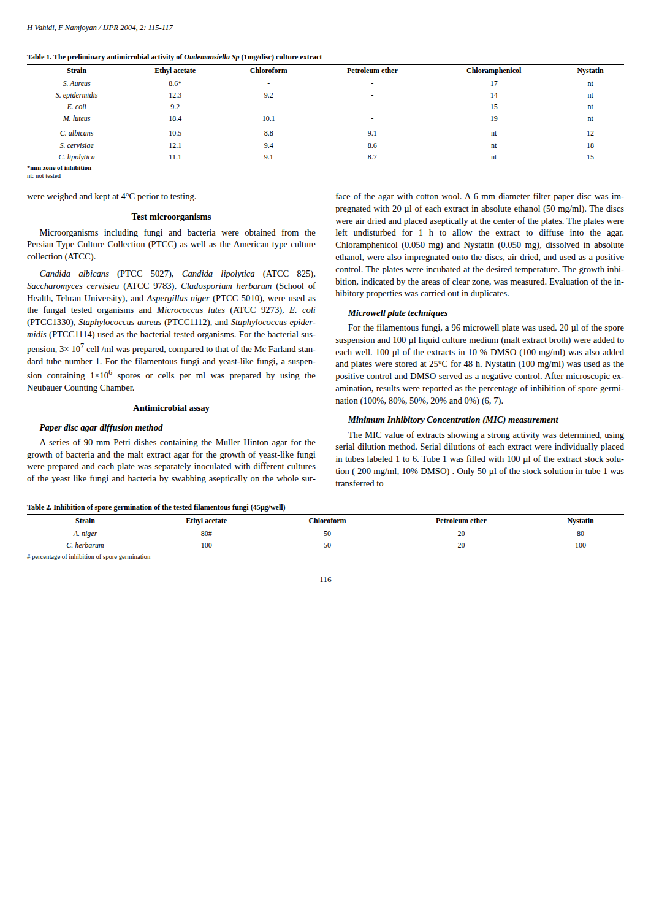H Vahidi, F Namjoyan / IJPR 2004, 2: 115-117
Table 1. The preliminary antimicrobial activity of Oudemansiella Sp (1mg/disc) culture extract
| Strain | Ethyl acetate | Chloroform | Petroleum ether | Chloramphenicol | Nystatin |
| --- | --- | --- | --- | --- | --- |
| S. Aureus | 8.6* | - | - | 17 | nt |
| S. epidermidis | 12.3 | 9.2 | - | 14 | nt |
| E. coli | 9.2 | - | - | 15 | nt |
| M. luteus | 18.4 | 10.1 | - | 19 | nt |
| C. albicans | 10.5 | 8.8 | 9.1 | nt | 12 |
| S. cervisiae | 12.1 | 9.4 | 8.6 | nt | 18 |
| C. lipolytica | 11.1 | 9.1 | 8.7 | nt | 15 |
*mm zone of inhibition
nt: not tested
were weighed and kept at 4°C perior to testing.
Test microorganisms
Microorganisms including fungi and bacteria were obtained from the Persian Type Culture Collection (PTCC) as well as the American type culture collection (ATCC).
Candida albicans (PTCC 5027), Candida lipolytica (ATCC 825), Saccharomyces cervisiea (ATCC 9783), Cladosporium herbarum (School of Health, Tehran University), and Aspergillus niger (PTCC 5010), were used as the fungal tested organisms and Micrococcus lutes (ATCC 9273), E. coli (PTCC1330), Staphylococcus aureus (PTCC1112), and Staphylococcus epidermidis (PTCC1114) used as the bacterial tested organisms. For the bacterial suspension, 3× 107 cell /ml was prepared, compared to that of the Mc Farland standard tube number 1. For the filamentous fungi and yeast-like fungi, a suspension containing 1×106 spores or cells per ml was prepared by using the Neubauer Counting Chamber.
Antimicrobial assay
Paper disc agar diffusion method
A series of 90 mm Petri dishes containing the Muller Hinton agar for the growth of bacteria and the malt extract agar for the growth of yeast-like fungi were prepared and each plate was separately inoculated with different cultures of the yeast like fungi and bacteria by swabbing aseptically on the whole surface of the agar with cotton wool. A 6 mm diameter filter paper disc was impregnated with 20 µl of each extract in absolute ethanol (50 mg/ml). The discs were air dried and placed aseptically at the center of the plates. The plates were left undisturbed for 1 h to allow the extract to diffuse into the agar. Chloramphenicol (0.050 mg) and Nystatin (0.050 mg), dissolved in absolute ethanol, were also impregnated onto the discs, air dried, and used as a positive control. The plates were incubated at the desired temperature. The growth inhibition, indicated by the areas of clear zone, was measured. Evaluation of the inhibitory properties was carried out in duplicates.
Microwell plate techniques
For the filamentous fungi, a 96 microwell plate was used. 20 µl of the spore suspension and 100 µl liquid culture medium (malt extract broth) were added to each well. 100 µl of the extracts in 10 % DMSO (100 mg/ml) was also added and plates were stored at 25°C for 48 h. Nystatin (100 mg/ml) was used as the positive control and DMSO served as a negative control. After microscopic examination, results were reported as the percentage of inhibition of spore germination (100%, 80%, 50%, 20% and 0%) (6, 7).
Minimum Inhibitory Concentration (MIC) measurement
The MIC value of extracts showing a strong activity was determined, using serial dilution method. Serial dilutions of each extract were individually placed in tubes labeled 1 to 6. Tube 1 was filled with 100 µl of the extract stock solution ( 200 mg/ml, 10% DMSO) . Only 50 µl of the stock solution in tube 1 was transferred to
Table 2. Inhibition of spore germination of the tested filamentous fungi (45µg/well)
| Strain | Ethyl acetate | Chloroform | Petroleum ether | Nystatin |
| --- | --- | --- | --- | --- |
| A. niger | 80# | 50 | 20 | 80 |
| C. herbarum | 100 | 50 | 20 | 100 |
# percentage of inhibition of spore germination
116